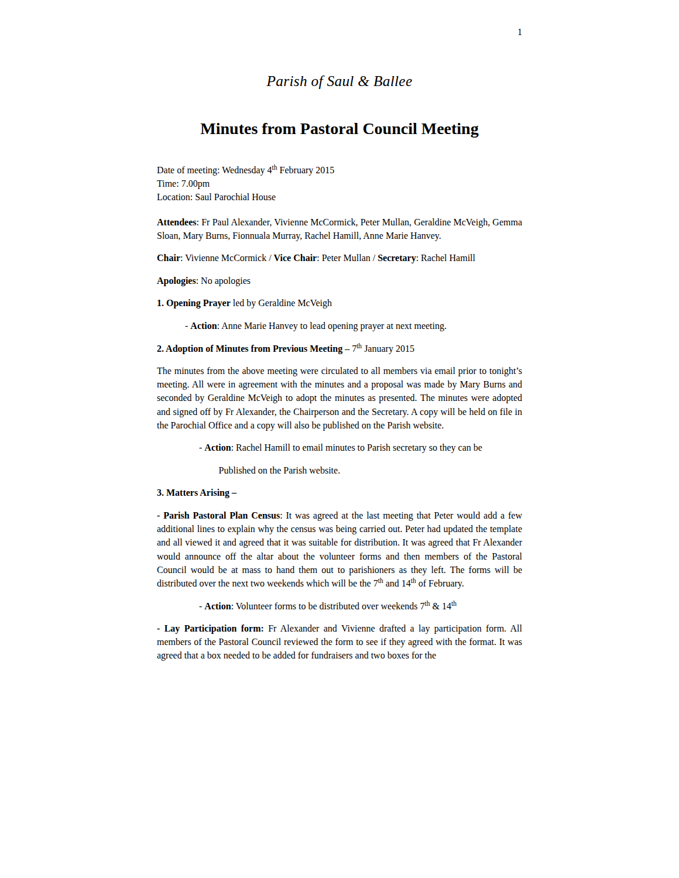1
Parish of Saul & Ballee
Minutes from Pastoral Council Meeting
Date of meeting: Wednesday 4th February 2015
Time: 7.00pm
Location: Saul Parochial House
Attendees: Fr Paul Alexander, Vivienne McCormick, Peter Mullan, Geraldine McVeigh, Gemma Sloan, Mary Burns, Fionnuala Murray, Rachel Hamill, Anne Marie Hanvey.
Chair: Vivienne McCormick / Vice Chair: Peter Mullan / Secretary: Rachel Hamill
Apologies: No apologies
1. Opening Prayer led by Geraldine McVeigh
- Action: Anne Marie Hanvey to lead opening prayer at next meeting.
2. Adoption of Minutes from Previous Meeting – 7th January 2015
The minutes from the above meeting were circulated to all members via email prior to tonight’s meeting. All were in agreement with the minutes and a proposal was made by Mary Burns and seconded by Geraldine McVeigh to adopt the minutes as presented. The minutes were adopted and signed off by Fr Alexander, the Chairperson and the Secretary. A copy will be held on file in the Parochial Office and a copy will also be published on the Parish website.
- Action: Rachel Hamill to email minutes to Parish secretary so they can be
Published on the Parish website.
3. Matters Arising –
- Parish Pastoral Plan Census: It was agreed at the last meeting that Peter would add a few additional lines to explain why the census was being carried out. Peter had updated the template and all viewed it and agreed that it was suitable for distribution. It was agreed that Fr Alexander would announce off the altar about the volunteer forms and then members of the Pastoral Council would be at mass to hand them out to parishioners as they left. The forms will be distributed over the next two weekends which will be the 7th and 14th of February.
- Action: Volunteer forms to be distributed over weekends 7th & 14th
- Lay Participation form: Fr Alexander and Vivienne drafted a lay participation form. All members of the Pastoral Council reviewed the form to see if they agreed with the format. It was agreed that a box needed to be added for fundraisers and two boxes for the